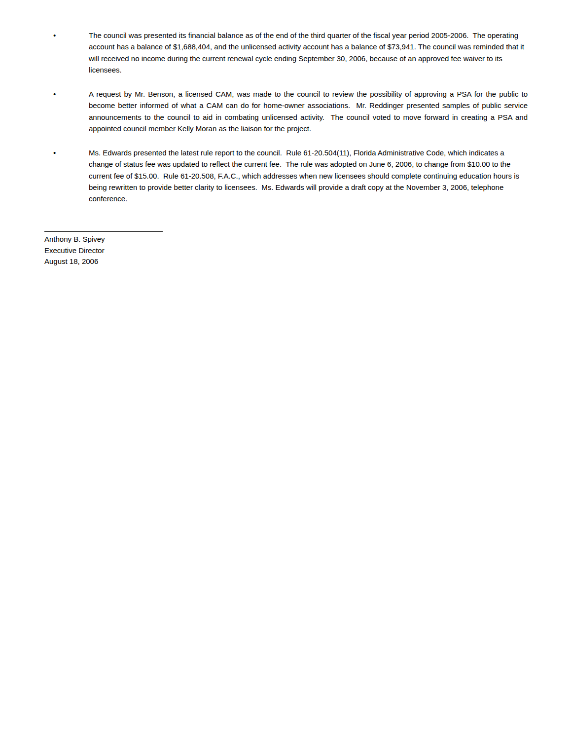The council was presented its financial balance as of the end of the third quarter of the fiscal year period 2005-2006. The operating account has a balance of $1,688,404, and the unlicensed activity account has a balance of $73,941. The council was reminded that it will received no income during the current renewal cycle ending September 30, 2006, because of an approved fee waiver to its licensees.
A request by Mr. Benson, a licensed CAM, was made to the council to review the possibility of approving a PSA for the public to become better informed of what a CAM can do for home-owner associations. Mr. Reddinger presented samples of public service announcements to the council to aid in combating unlicensed activity. The council voted to move forward in creating a PSA and appointed council member Kelly Moran as the liaison for the project.
Ms. Edwards presented the latest rule report to the council. Rule 61-20.504(11), Florida Administrative Code, which indicates a change of status fee was updated to reflect the current fee. The rule was adopted on June 6, 2006, to change from $10.00 to the current fee of $15.00. Rule 61-20.508, F.A.C., which addresses when new licensees should complete continuing education hours is being rewritten to provide better clarity to licensees. Ms. Edwards will provide a draft copy at the November 3, 2006, telephone conference.
Anthony B. Spivey
Executive Director
August 18, 2006